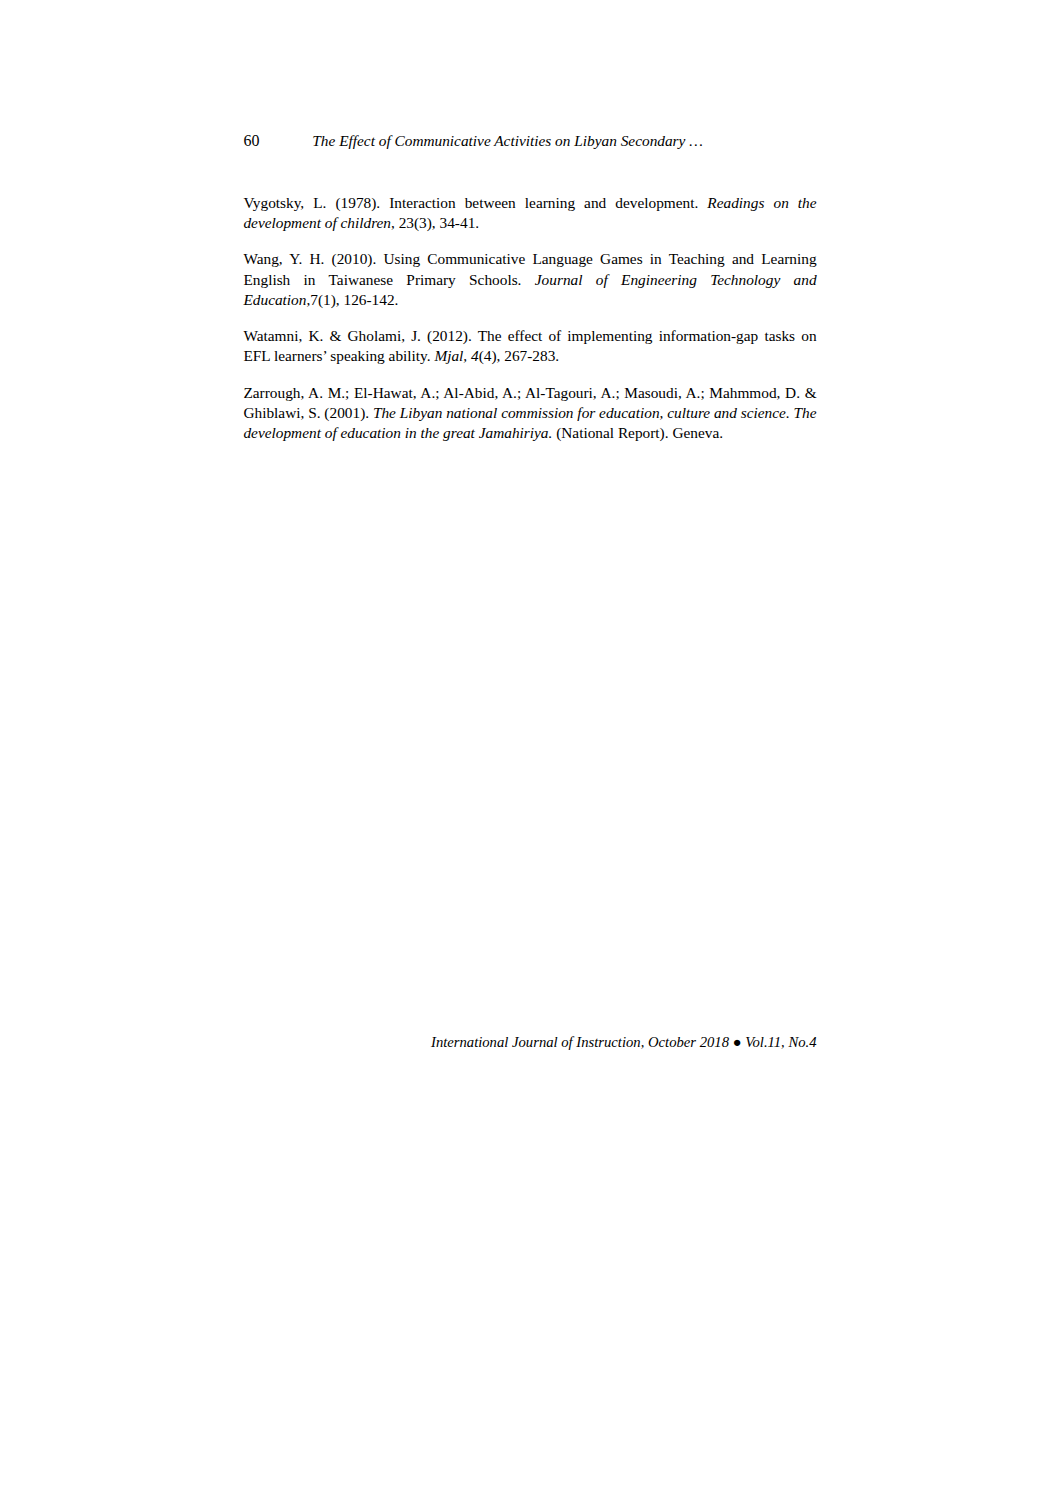60
The Effect of Communicative Activities on Libyan Secondary …
Vygotsky, L. (1978). Interaction between learning and development. Readings on the development of children, 23(3), 34-41.
Wang, Y. H. (2010). Using Communicative Language Games in Teaching and Learning English in Taiwanese Primary Schools. Journal of Engineering Technology and Education,7(1), 126-142.
Watamni, K. & Gholami, J. (2012). The effect of implementing information-gap tasks on EFL learners’ speaking ability. Mjal, 4(4), 267-283.
Zarrough, A. M.; El-Hawat, A.; Al-Abid, A.; Al-Tagouri, A.; Masoudi, A.; Mahmmod, D. & Ghiblawi, S. (2001). The Libyan national commission for education, culture and science. The development of education in the great Jamahiriya. (National Report). Geneva.
International Journal of Instruction, October 2018 ● Vol.11, No.4